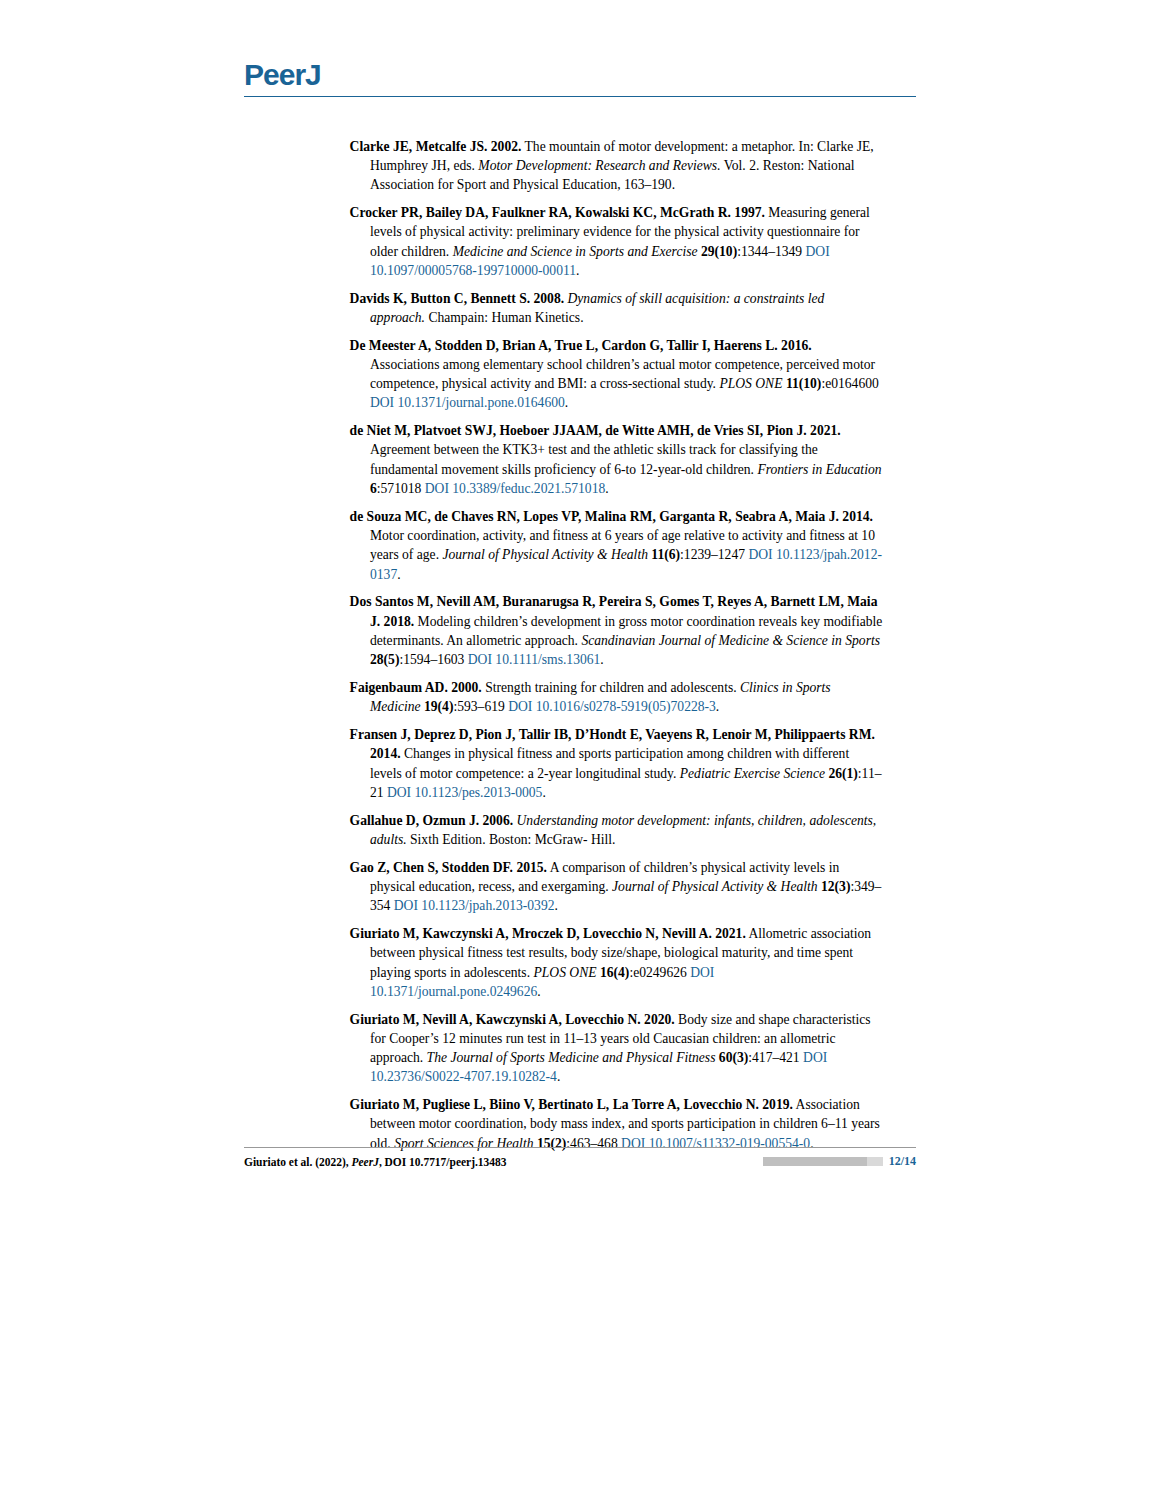PeerJ
Clarke JE, Metcalfe JS. 2002. The mountain of motor development: a metaphor. In: Clarke JE, Humphrey JH, eds. Motor Development: Research and Reviews. Vol. 2. Reston: National Association for Sport and Physical Education, 163–190.
Crocker PR, Bailey DA, Faulkner RA, Kowalski KC, McGrath R. 1997. Measuring general levels of physical activity: preliminary evidence for the physical activity questionnaire for older children. Medicine and Science in Sports and Exercise 29(10):1344–1349 DOI 10.1097/00005768-199710000-00011.
Davids K, Button C, Bennett S. 2008. Dynamics of skill acquisition: a constraints led approach. Champain: Human Kinetics.
De Meester A, Stodden D, Brian A, True L, Cardon G, Tallir I, Haerens L. 2016. Associations among elementary school children’s actual motor competence, perceived motor competence, physical activity and BMI: a cross-sectional study. PLOS ONE 11(10):e0164600 DOI 10.1371/journal.pone.0164600.
de Niet M, Platvoet SWJ, Hoeboer JJAAM, de Witte AMH, de Vries SI, Pion J. 2021. Agreement between the KTK3+ test and the athletic skills track for classifying the fundamental movement skills proficiency of 6-to 12-year-old children. Frontiers in Education 6:571018 DOI 10.3389/feduc.2021.571018.
de Souza MC, de Chaves RN, Lopes VP, Malina RM, Garganta R, Seabra A, Maia J. 2014. Motor coordination, activity, and fitness at 6 years of age relative to activity and fitness at 10 years of age. Journal of Physical Activity & Health 11(6):1239–1247 DOI 10.1123/jpah.2012-0137.
Dos Santos M, Nevill AM, Buranarugsa R, Pereira S, Gomes T, Reyes A, Barnett LM, Maia J. 2018. Modeling children’s development in gross motor coordination reveals key modifiable determinants. An allometric approach. Scandinavian Journal of Medicine & Science in Sports 28(5):1594–1603 DOI 10.1111/sms.13061.
Faigenbaum AD. 2000. Strength training for children and adolescents. Clinics in Sports Medicine 19(4):593–619 DOI 10.1016/s0278-5919(05)70228-3.
Fransen J, Deprez D, Pion J, Tallir IB, D’Hondt E, Vaeyens R, Lenoir M, Philippaerts RM. 2014. Changes in physical fitness and sports participation among children with different levels of motor competence: a 2-year longitudinal study. Pediatric Exercise Science 26(1):11–21 DOI 10.1123/pes.2013-0005.
Gallahue D, Ozmun J. 2006. Understanding motor development: infants, children, adolescents, adults. Sixth Edition. Boston: McGraw- Hill.
Gao Z, Chen S, Stodden DF. 2015. A comparison of children’s physical activity levels in physical education, recess, and exergaming. Journal of Physical Activity & Health 12(3):349–354 DOI 10.1123/jpah.2013-0392.
Giuriato M, Kawczynski A, Mroczek D, Lovecchio N, Nevill A. 2021. Allometric association between physical fitness test results, body size/shape, biological maturity, and time spent playing sports in adolescents. PLOS ONE 16(4):e0249626 DOI 10.1371/journal.pone.0249626.
Giuriato M, Nevill A, Kawczynski A, Lovecchio N. 2020. Body size and shape characteristics for Cooper’s 12 minutes run test in 11–13 years old Caucasian children: an allometric approach. The Journal of Sports Medicine and Physical Fitness 60(3):417–421 DOI 10.23736/S0022-4707.19.10282-4.
Giuriato M, Pugliese L, Biino V, Bertinato L, La Torre A, Lovecchio N. 2019. Association between motor coordination, body mass index, and sports participation in children 6–11 years old. Sport Sciences for Health 15(2):463–468 DOI 10.1007/s11332-019-00554-0.
Giuriato et al. (2022), PeerJ, DOI 10.7717/peerj.13483
12/14